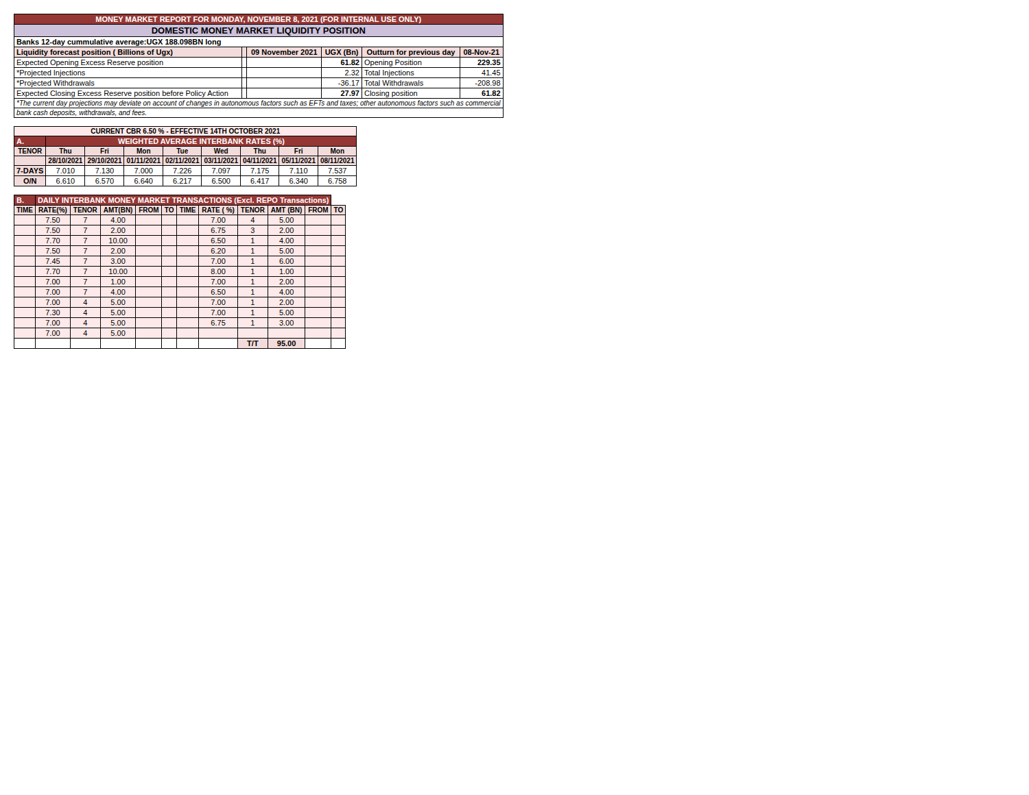| MONEY MARKET REPORT FOR MONDAY, NOVEMBER 8, 2021 (FOR INTERNAL USE ONLY) |
| DOMESTIC MONEY MARKET LIQUIDITY POSITION |
| Banks 12-day cummulative average:UGX 188.098BN long |
| Liquidity forecast position ( Billions of Ugx) | | 09 November 2021 | UGX (Bn) | Outturn for previous day | 08-Nov-21 |
| Expected Opening Excess Reserve position | | | 61.82 | Opening Position | 229.35 |
| *Projected Injections | | | 2.32 | Total Injections | 41.45 |
| *Projected Withdrawals | | | -36.17 | Total Withdrawals | -208.98 |
| Expected Closing Excess Reserve position before Policy Action | | | 27.97 | Closing position | 61.82 |
| *The current day projections may deviate on account of changes in autonomous factors such as EFTs and taxes; other autonomous factors such as commercial |
| bank cash deposits, withdrawals, and fees. |
| CURRENT CBR 6.50 % - EFFECTIVE 14TH OCTOBER 2021 |
| A. | WEIGHTED AVERAGE INTERBANK RATES (%) |
| TENOR | Thu | Fri | Mon | Tue | Wed | Thu | Fri | Mon |
| | 28/10/2021 | 29/10/2021 | 01/11/2021 | 02/11/2021 | 03/11/2021 | 04/11/2021 | 05/11/2021 | 08/11/2021 |
| 7-DAYS | 7.010 | 7.130 | 7.000 | 7.226 | 7.097 | 7.175 | 7.110 | 7.537 |
| O/N | 6.610 | 6.570 | 6.640 | 6.217 | 6.500 | 6.417 | 6.340 | 6.758 |
| B. | DAILY INTERBANK MONEY MARKET TRANSACTIONS (Excl. REPO Transactions) |
| TIME | RATE(%) | TENOR | AMT(BN) | FROM | TO | TIME | RATE ( %) | TENOR | AMT (BN) | FROM | TO |
| | 7.50 | 7 | 4.00 | | | | 7.00 | 4 | 5.00 | | |
| | 7.50 | 7 | 2.00 | | | | 6.75 | 3 | 2.00 | | |
| | 7.70 | 7 | 10.00 | | | | 6.50 | 1 | 4.00 | | |
| | 7.50 | 7 | 2.00 | | | | 6.20 | 1 | 5.00 | | |
| | 7.45 | 7 | 3.00 | | | | 7.00 | 1 | 6.00 | | |
| | 7.70 | 7 | 10.00 | | | | 8.00 | 1 | 1.00 | | |
| | 7.00 | 7 | 1.00 | | | | 7.00 | 1 | 2.00 | | |
| | 7.00 | 7 | 4.00 | | | | 6.50 | 1 | 4.00 | | |
| | 7.00 | 4 | 5.00 | | | | 7.00 | 1 | 2.00 | | |
| | 7.30 | 4 | 5.00 | | | | 7.00 | 1 | 5.00 | | |
| | 7.00 | 4 | 5.00 | | | | 6.75 | 1 | 3.00 | | |
| | 7.00 | 4 | 5.00 | | | | | | | | |
| | | | | | | | | T/T | 95.00 | | |